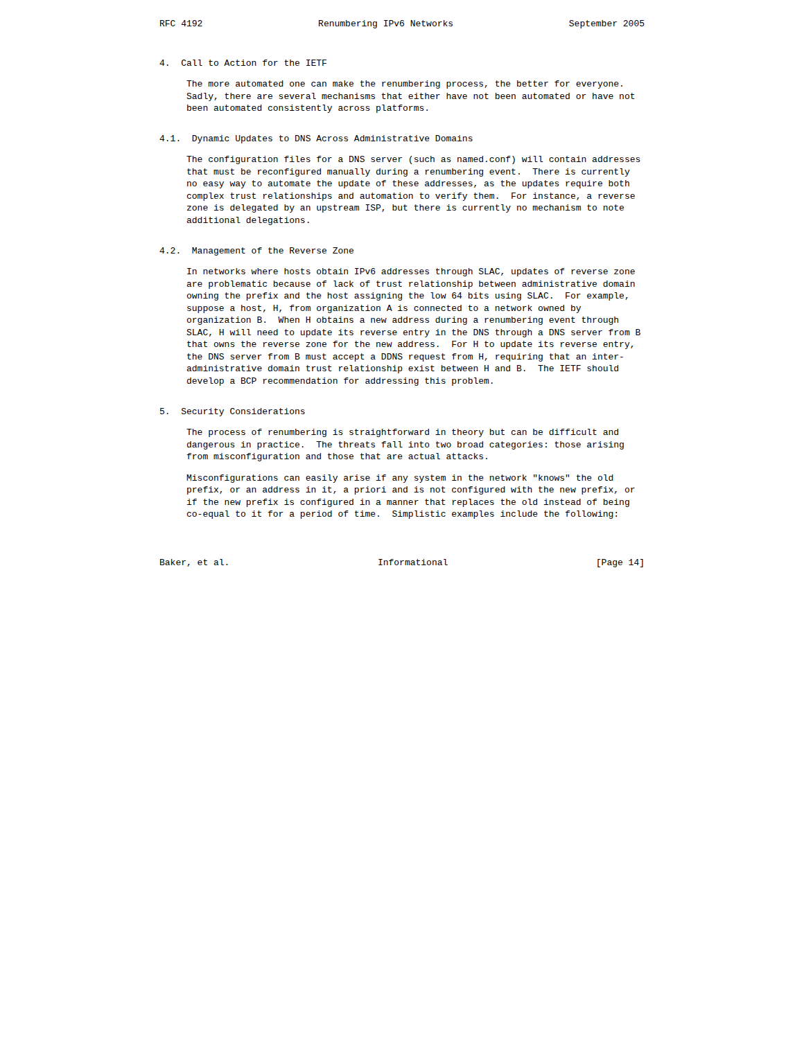RFC 4192 Renumbering IPv6 Networks September 2005
4. Call to Action for the IETF
The more automated one can make the renumbering process, the better for everyone. Sadly, there are several mechanisms that either have not been automated or have not been automated consistently across platforms.
4.1. Dynamic Updates to DNS Across Administrative Domains
The configuration files for a DNS server (such as named.conf) will contain addresses that must be reconfigured manually during a renumbering event. There is currently no easy way to automate the update of these addresses, as the updates require both complex trust relationships and automation to verify them. For instance, a reverse zone is delegated by an upstream ISP, but there is currently no mechanism to note additional delegations.
4.2. Management of the Reverse Zone
In networks where hosts obtain IPv6 addresses through SLAC, updates of reverse zone are problematic because of lack of trust relationship between administrative domain owning the prefix and the host assigning the low 64 bits using SLAC. For example, suppose a host, H, from organization A is connected to a network owned by organization B. When H obtains a new address during a renumbering event through SLAC, H will need to update its reverse entry in the DNS through a DNS server from B that owns the reverse zone for the new address. For H to update its reverse entry, the DNS server from B must accept a DDNS request from H, requiring that an inter-administrative domain trust relationship exist between H and B. The IETF should develop a BCP recommendation for addressing this problem.
5. Security Considerations
The process of renumbering is straightforward in theory but can be difficult and dangerous in practice. The threats fall into two broad categories: those arising from misconfiguration and those that are actual attacks.
Misconfigurations can easily arise if any system in the network "knows" the old prefix, or an address in it, a priori and is not configured with the new prefix, or if the new prefix is configured in a manner that replaces the old instead of being co-equal to it for a period of time. Simplistic examples include the following:
Baker, et al. Informational [Page 14]